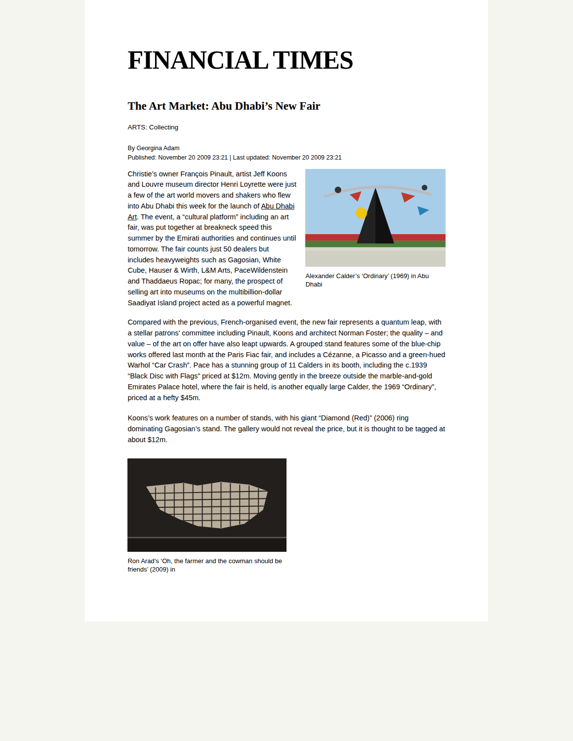FINANCIAL TIMES
The Art Market: Abu Dhabi’s New Fair
ARTS: Collecting
By Georgina Adam Published: November 20 2009 23:21 | Last updated: November 20 2009 23:21
Alexander Calder’s ‘Ordinary’ (1969) in Abu Dhabi
Christie’s owner François Pinault, artist Jeff Koons and Louvre museum director Henri Loyrette were just a few of the art world movers and shakers who flew into Abu Dhabi this week for the launch of Abu Dhabi Art. The event, a “cultural platform” including an art fair, was put together at breakneck speed this summer by the Emirati authorities and continues until tomorrow. The fair counts just 50 dealers but includes heavyweights such as Gagosian, White Cube, Hauser & Wirth, L&M Arts, PaceWildenstein and Thaddaeus Ropac; for many, the prospect of selling art into museums on the multibillion-dollar Saadiyat Island project acted as a powerful magnet.
Compared with the previous, French-organised event, the new fair represents a quantum leap, with a stellar patrons’ committee including Pinault, Koons and architect Norman Foster; the quality – and value – of the art on offer have also leapt upwards. A grouped stand features some of the blue-chip works offered last month at the Paris Fiac fair, and includes a Cézanne, a Picasso and a green-hued Warhol “Car Crash”. Pace has a stunning group of 11 Calders in its booth, including the c.1939 “Black Disc with Flags” priced at $12m. Moving gently in the breeze outside the marble-and-gold Emirates Palace hotel, where the fair is held, is another equally large Calder, the 1969 “Ordinary”, priced at a hefty $45m.
Koons’s work features on a number of stands, with his giant “Diamond (Red)” (2006) ring dominating Gagosian’s stand. The gallery would not reveal the price, but it is thought to be tagged at about $12m.
Ron Arad’s ‘Oh, the farmer and the cowman should be friends’ (2009) in